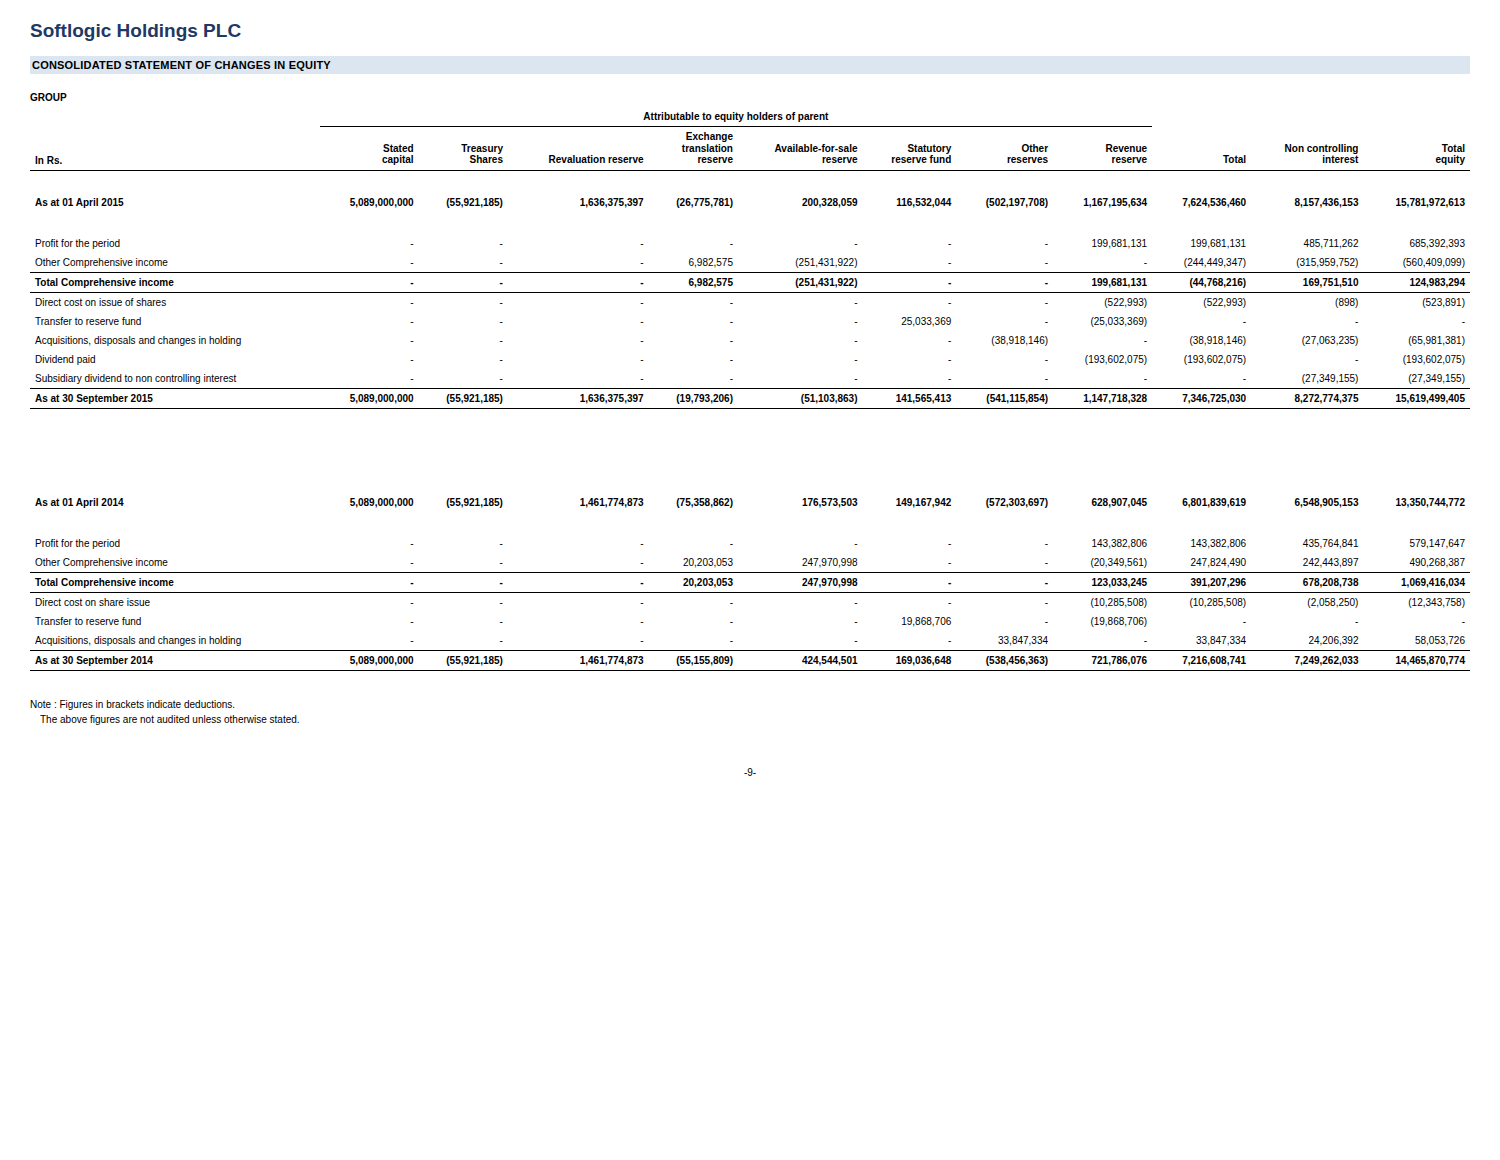Softlogic Holdings PLC
CONSOLIDATED STATEMENT OF CHANGES IN EQUITY
GROUP
| | Attributable to equity holders of parent | | |
| --- | --- | --- | --- |
| In Rs. | Stated capital | Treasury Shares | Revaluation reserve | Exchange translation reserve | Available-for-sale reserve | Statutory reserve fund | Other reserves | Revenue reserve | Total | Non controlling interest | Total equity |
| As at 01 April 2015 | 5,089,000,000 | (55,921,185) | 1,636,375,397 | (26,775,781) | 200,328,059 | 116,532,044 | (502,197,708) | 1,167,195,634 | 7,624,536,460 | 8,157,436,153 | 15,781,972,613 |
| Profit for the period | - | - | - | - | - | - | - | 199,681,131 | 199,681,131 | 485,711,262 | 685,392,393 |
| Other Comprehensive income | - | - | - | 6,982,575 | (251,431,922) | - | - | - | (244,449,347) | (315,959,752) | (560,409,099) |
| Total Comprehensive income | - | - | - | 6,982,575 | (251,431,922) | - | - | 199,681,131 | (44,768,216) | 169,751,510 | 124,983,294 |
| Direct cost on issue of shares | - | - | - | - | - | - | - | (522,993) | (522,993) | (898) | (523,891) |
| Transfer to reserve fund | - | - | - | - | - | 25,033,369 | - | (25,033,369) | - | - | - |
| Acquisitions, disposals and changes in holding | - | - | - | - | - | - | (38,918,146) | - | (38,918,146) | (27,063,235) | (65,981,381) |
| Dividend paid | - | - | - | - | - | - | - | (193,602,075) | (193,602,075) | - | (193,602,075) |
| Subsidiary dividend to non controlling interest | - | - | - | - | - | - | - | - | - | (27,349,155) | (27,349,155) |
| As at 30 September 2015 | 5,089,000,000 | (55,921,185) | 1,636,375,397 | (19,793,206) | (51,103,863) | 141,565,413 | (541,115,854) | 1,147,718,328 | 7,346,725,030 | 8,272,774,375 | 15,619,499,405 |
| As at 01 April 2014 | 5,089,000,000 | (55,921,185) | 1,461,774,873 | (75,358,862) | 176,573,503 | 149,167,942 | (572,303,697) | 628,907,045 | 6,801,839,619 | 6,548,905,153 | 13,350,744,772 |
| Profit for the period | - | - | - | - | - | - | - | 143,382,806 | 143,382,806 | 435,764,841 | 579,147,647 |
| Other Comprehensive income | - | - | - | 20,203,053 | 247,970,998 | - | - | (20,349,561) | 247,824,490 | 242,443,897 | 490,268,387 |
| Total Comprehensive income | - | - | - | 20,203,053 | 247,970,998 | - | - | 123,033,245 | 391,207,296 | 678,208,738 | 1,069,416,034 |
| Direct cost on share issue | - | - | - | - | - | - | - | (10,285,508) | (10,285,508) | (2,058,250) | (12,343,758) |
| Transfer to reserve fund | - | - | - | - | - | 19,868,706 | - | (19,868,706) | - | - | - |
| Acquisitions, disposals and changes in holding | - | - | - | - | - | - | 33,847,334 | - | 33,847,334 | 24,206,392 | 58,053,726 |
| As at 30 September 2014 | 5,089,000,000 | (55,921,185) | 1,461,774,873 | (55,155,809) | 424,544,501 | 169,036,648 | (538,456,363) | 721,786,076 | 7,216,608,741 | 7,249,262,033 | 14,465,870,774 |
Note : Figures in brackets indicate deductions. The above figures are not audited unless otherwise stated.
-9-